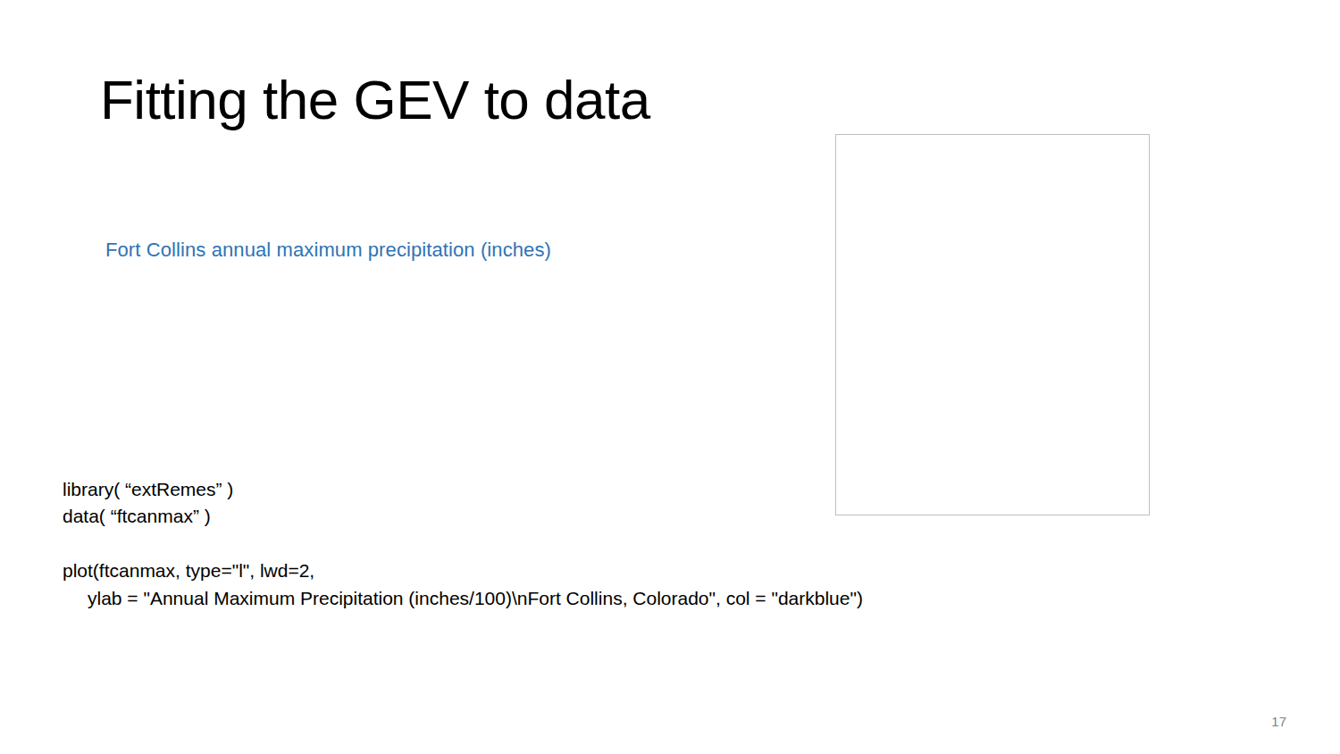Fitting the GEV to data
Fort Collins annual maximum precipitation (inches)
library( “extRemes” ) data( “ftcanmax” ) plot(ftcanmax, type="l", lwd=2, ylab = "Annual Maximum Precipitation (inches/100)\nFort Collins, Colorado", col = "darkblue")
17